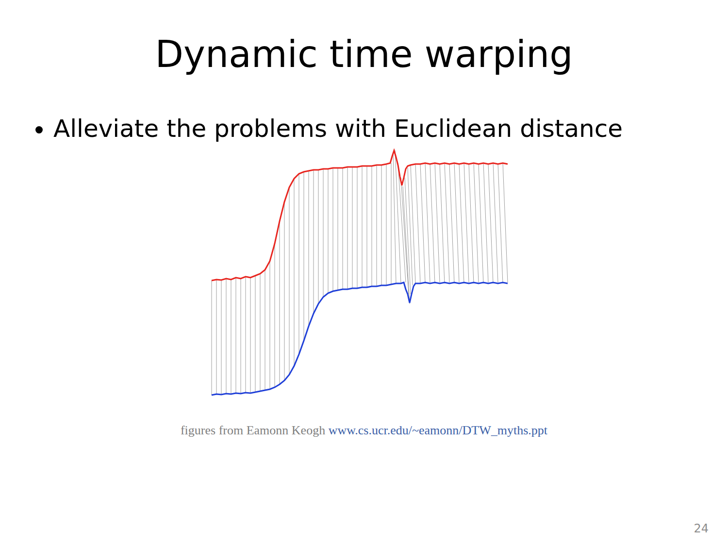Dynamic time warping
Alleviate the problems with Euclidean distance
figures from Eamonn Keogh www.cs.ucr.edu/~eamonn/DTW_myths.ppt
24